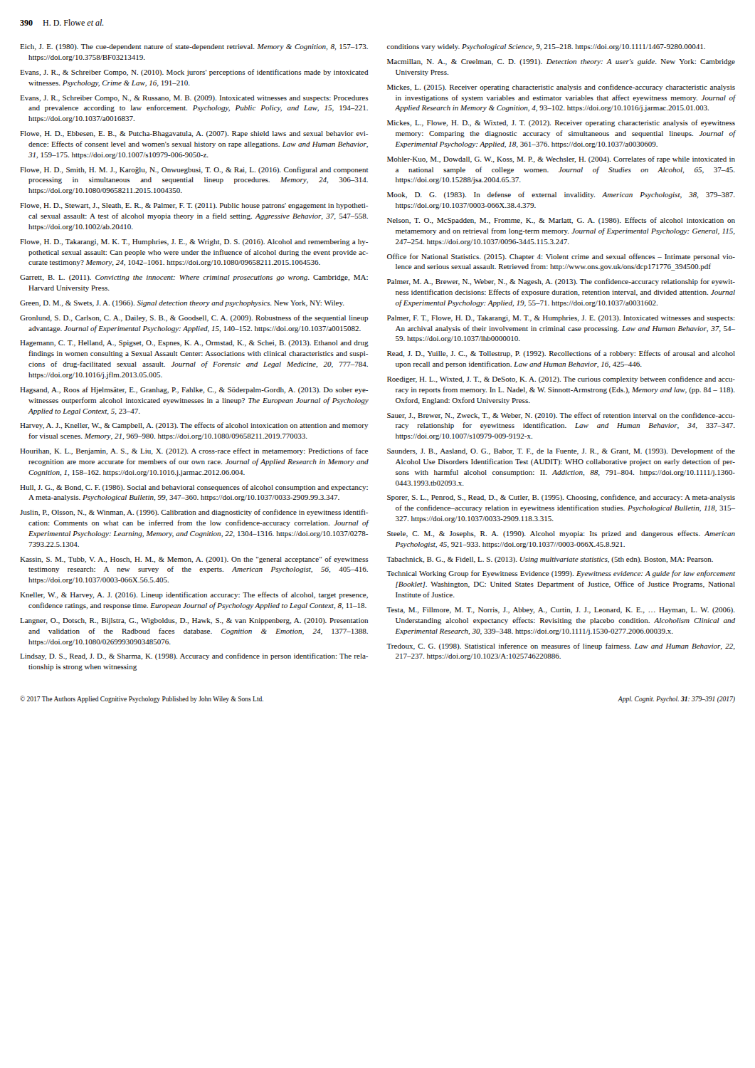390 H. D. Flowe et al.
Eich, J. E. (1980). The cue-dependent nature of state-dependent retrieval. Memory & Cognition, 8, 157–173. https://doi.org/10.3758/BF03213419.
Evans, J. R., & Schreiber Compo, N. (2010). Mock jurors' perceptions of identifications made by intoxicated witnesses. Psychology, Crime & Law, 16, 191–210.
Evans, J. R., Schreiber Compo, N., & Russano, M. B. (2009). Intoxicated witnesses and suspects: Procedures and prevalence according to law enforcement. Psychology, Public Policy, and Law, 15, 194–221. https://doi.org/10.1037/a0016837.
Flowe, H. D., Ebbesen, E. B., & Putcha-Bhagavatula, A. (2007). Rape shield laws and sexual behavior evidence: Effects of consent level and women's sexual history on rape allegations. Law and Human Behavior, 31, 159–175. https://doi.org/10.1007/s10979-006-9050-z.
Flowe, H. D., Smith, H. M. J., Karoğlu, N., Onwuegbusi, T. O., & Rai, L. (2016). Configural and component processing in simultaneous and sequential lineup procedures. Memory, 24, 306–314. https://doi.org/10.1080/09658211.2015.1004350.
Flowe, H. D., Stewart, J., Sleath, E. R., & Palmer, F. T. (2011). Public house patrons' engagement in hypothetical sexual assault: A test of alcohol myopia theory in a field setting. Aggressive Behavior, 37, 547–558. https://doi.org/10.1002/ab.20410.
Flowe, H. D., Takarangi, M. K. T., Humphries, J. E., & Wright, D. S. (2016). Alcohol and remembering a hypothetical sexual assault: Can people who were under the influence of alcohol during the event provide accurate testimony? Memory, 24, 1042–1061. https://doi.org/10.1080/09658211.2015.1064536.
Garrett, B. L. (2011). Convicting the innocent: Where criminal prosecutions go wrong. Cambridge, MA: Harvard University Press.
Green, D. M., & Swets, J. A. (1966). Signal detection theory and psychophysics. New York, NY: Wiley.
Gronlund, S. D., Carlson, C. A., Dailey, S. B., & Goodsell, C. A. (2009). Robustness of the sequential lineup advantage. Journal of Experimental Psychology: Applied, 15, 140–152. https://doi.org/10.1037/a0015082.
Hagemann, C. T., Helland, A., Spigset, O., Espnes, K. A., Ormstad, K., & Schei, B. (2013). Ethanol and drug findings in women consulting a Sexual Assault Center: Associations with clinical characteristics and suspicions of drug-facilitated sexual assault. Journal of Forensic and Legal Medicine, 20, 777–784. https://doi.org/10.1016/j.jflm.2013.05.005.
Hagsand, A., Roos af Hjelmsäter, E., Granhag, P., Fahlke, C., & Söderpalm-Gordh, A. (2013). Do sober eyewitnesses outperform alcohol intoxicated eyewitnesses in a lineup? The European Journal of Psychology Applied to Legal Context, 5, 23–47.
Harvey, A. J., Kneller, W., & Campbell, A. (2013). The effects of alcohol intoxication on attention and memory for visual scenes. Memory, 21, 969–980. https://doi.org/10.1080/09658211.2019.770033.
Hourihan, K. L., Benjamin, A. S., & Liu, X. (2012). A cross-race effect in metamemory: Predictions of face recognition are more accurate for members of our own race. Journal of Applied Research in Memory and Cognition, 1, 158–162. https://doi.org/10.1016.j.jarmac.2012.06.004.
Hull, J. G., & Bond, C. F. (1986). Social and behavioral consequences of alcohol consumption and expectancy: A meta-analysis. Psychological Bulletin, 99, 347–360. https://doi.org/10.1037/0033-2909.99.3.347.
Juslin, P., Olsson, N., & Winman, A. (1996). Calibration and diagnosticity of confidence in eyewitness identification: Comments on what can be inferred from the low confidence-accuracy correlation. Journal of Experimental Psychology: Learning, Memory, and Cognition, 22, 1304–1316. https://doi.org/10.1037/0278-7393.22.5.1304.
Kassin, S. M., Tubb, V. A., Hosch, H. M., & Memon, A. (2001). On the "general acceptance" of eyewitness testimony research: A new survey of the experts. American Psychologist, 56, 405–416. https://doi.org/10.1037/0003-066X.56.5.405.
Kneller, W., & Harvey, A. J. (2016). Lineup identification accuracy: The effects of alcohol, target presence, confidence ratings, and response time. European Journal of Psychology Applied to Legal Context, 8, 11–18.
Langner, O., Dotsch, R., Bijlstra, G., Wigboldus, D., Hawk, S., & van Knippenberg, A. (2010). Presentation and validation of the Radboud faces database. Cognition & Emotion, 24, 1377–1388. https://doi.org/10.1080/02699930903485076.
Lindsay, D. S., Read, J. D., & Sharma, K. (1998). Accuracy and confidence in person identification: The relationship is strong when witnessing
conditions vary widely. Psychological Science, 9, 215–218. https://doi.org/10.1111/1467-9280.00041.
Macmillan, N. A., & Creelman, C. D. (1991). Detection theory: A user's guide. New York: Cambridge University Press.
Mickes, L. (2015). Receiver operating characteristic analysis and confidence-accuracy characteristic analysis in investigations of system variables and estimator variables that affect eyewitness memory. Journal of Applied Research in Memory & Cognition, 4, 93–102. https://doi.org/10.1016/j.jarmac.2015.01.003.
Mickes, L., Flowe, H. D., & Wixted, J. T. (2012). Receiver operating characteristic analysis of eyewitness memory: Comparing the diagnostic accuracy of simultaneous and sequential lineups. Journal of Experimental Psychology: Applied, 18, 361–376. https://doi.org/10.1037/a0030609.
Mohler-Kuo, M., Dowdall, G. W., Koss, M. P., & Wechsler, H. (2004). Correlates of rape while intoxicated in a national sample of college women. Journal of Studies on Alcohol, 65, 37–45. https://doi.org/10.15288/jsa.2004.65.37.
Mook, D. G. (1983). In defense of external invalidity. American Psychologist, 38, 379–387. https://doi.org/10.1037/0003-066X.38.4.379.
Nelson, T. O., McSpadden, M., Fromme, K., & Marlatt, G. A. (1986). Effects of alcohol intoxication on metamemory and on retrieval from long-term memory. Journal of Experimental Psychology: General, 115, 247–254. https://doi.org/10.1037/0096-3445.115.3.247.
Office for National Statistics. (2015). Chapter 4: Violent crime and sexual offences – Intimate personal violence and serious sexual assault. Retrieved from: http://www.ons.gov.uk/ons/dcp171776_394500.pdf
Palmer, M. A., Brewer, N., Weber, N., & Nagesh, A. (2013). The confidence-accuracy relationship for eyewitness identification decisions: Effects of exposure duration, retention interval, and divided attention. Journal of Experimental Psychology: Applied, 19, 55–71. https://doi.org/10.1037/a0031602.
Palmer, F. T., Flowe, H. D., Takarangi, M. T., & Humphries, J. E. (2013). Intoxicated witnesses and suspects: An archival analysis of their involvement in criminal case processing. Law and Human Behavior, 37, 54–59. https://doi.org/10.1037/lhb0000010.
Read, J. D., Yuille, J. C., & Tollestrup, P. (1992). Recollections of a robbery: Effects of arousal and alcohol upon recall and person identification. Law and Human Behavior, 16, 425–446.
Roediger, H. L., Wixted, J. T., & DeSoto, K. A. (2012). The curious complexity between confidence and accuracy in reports from memory. In L. Nadel, & W. Sinnott-Armstrong (Eds.), Memory and law, (pp. 84 – 118). Oxford, England: Oxford University Press.
Sauer, J., Brewer, N., Zweck, T., & Weber, N. (2010). The effect of retention interval on the confidence-accuracy relationship for eyewitness identification. Law and Human Behavior, 34, 337–347. https://doi.org/10.1007/s10979-009-9192-x.
Saunders, J. B., Aasland, O. G., Babor, T. F., de la Fuente, J. R., & Grant, M. (1993). Development of the Alcohol Use Disorders Identification Test (AUDIT): WHO collaborative project on early detection of persons with harmful alcohol consumption: II. Addiction, 88, 791–804. https://doi.org/10.1111/j.1360-0443.1993.tb02093.x.
Sporer, S. L., Penrod, S., Read, D., & Cutler, B. (1995). Choosing, confidence, and accuracy: A meta-analysis of the confidence–accuracy relation in eyewitness identification studies. Psychological Bulletin, 118, 315–327. https://doi.org/10.1037/0033-2909.118.3.315.
Steele, C. M., & Josephs, R. A. (1990). Alcohol myopia: Its prized and dangerous effects. American Psychologist, 45, 921–933. https://doi.org/10.1037//0003-066X.45.8.921.
Tabachnick, B. G., & Fidell, L. S. (2013). Using multivariate statistics, (5th edn). Boston, MA: Pearson.
Technical Working Group for Eyewitness Evidence (1999). Eyewitness evidence: A guide for law enforcement [Booklet]. Washington, DC: United States Department of Justice, Office of Justice Programs, National Institute of Justice.
Testa, M., Fillmore, M. T., Norris, J., Abbey, A., Curtin, J. J., Leonard, K. E., … Hayman, L. W. (2006). Understanding alcohol expectancy effects: Revisiting the placebo condition. Alcoholism Clinical and Experimental Research, 30, 339–348. https://doi.org/10.1111/j.1530-0277.2006.00039.x.
Tredoux, C. G. (1998). Statistical inference on measures of lineup fairness. Law and Human Behavior, 22, 217–237. https://doi.org/10.1023/A:1025746220886.
© 2017 The Authors Applied Cognitive Psychology Published by John Wiley & Sons Ltd.
Appl. Cognit. Psychol. 31: 379–391 (2017)